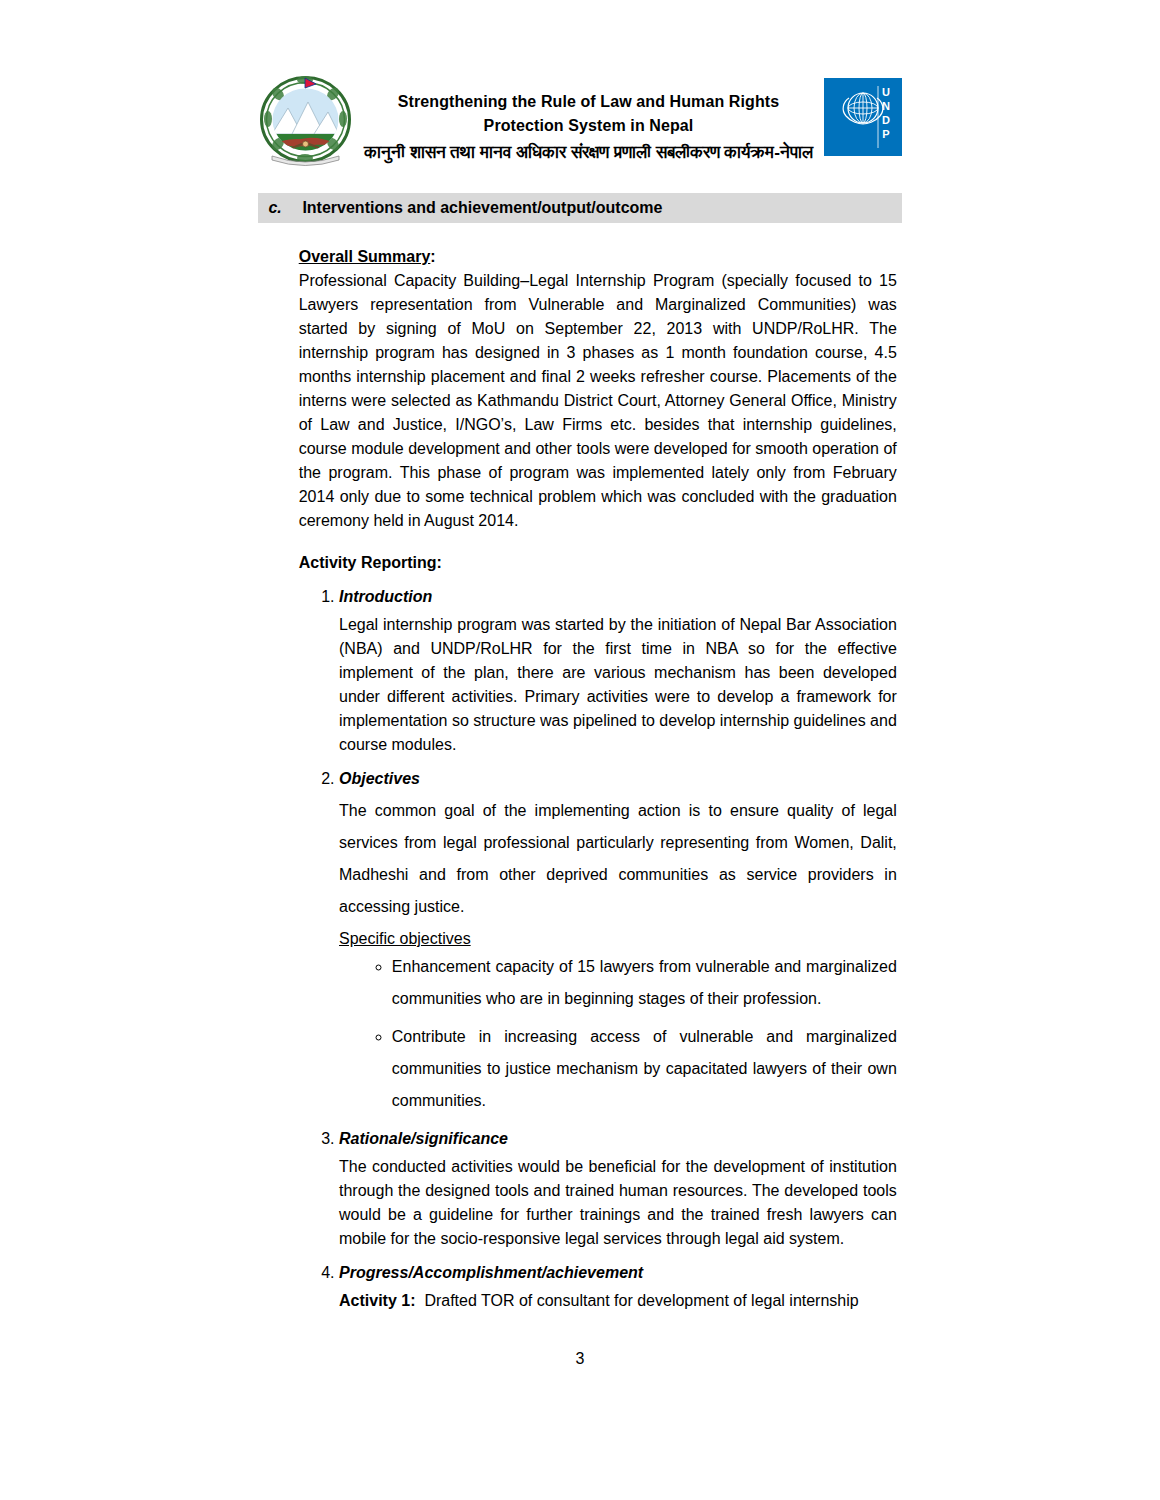Strengthening the Rule of Law and Human Rights Protection System in Nepal
कानुनी शासन तथा मानव अधिकार संरक्षण प्रणाली सबलीकरण कार्यक्रम-नेपाल
U N D P
c. Interventions and achievement/output/outcome
Overall Summary:
Professional Capacity Building–Legal Internship Program (specially focused to 15 Lawyers representation from Vulnerable and Marginalized Communities) was started by signing of MoU on September 22, 2013 with UNDP/RoLHR. The internship program has designed in 3 phases as 1 month foundation course, 4.5 months internship placement and final 2 weeks refresher course. Placements of the interns were selected as Kathmandu District Court, Attorney General Office, Ministry of Law and Justice, I/NGO’s, Law Firms etc. besides that internship guidelines, course module development and other tools were developed for smooth operation of the program. This phase of program was implemented lately only from February 2014 only due to some technical problem which was concluded with the graduation ceremony held in August 2014.
Activity Reporting:
Introduction
Legal internship program was started by the initiation of Nepal Bar Association (NBA) and UNDP/RoLHR for the first time in NBA so for the effective implement of the plan, there are various mechanism has been developed under different activities. Primary activities were to develop a framework for implementation so structure was pipelined to develop internship guidelines and course modules.
Objectives
The common goal of the implementing action is to ensure quality of legal services from legal professional particularly representing from Women, Dalit, Madheshi and from other deprived communities as service providers in accessing justice.
Specific objectives
Enhancement capacity of 15 lawyers from vulnerable and marginalized communities who are in beginning stages of their profession.
Contribute in increasing access of vulnerable and marginalized communities to justice mechanism by capacitated lawyers of their own communities.
Rationale/significance
The conducted activities would be beneficial for the development of institution through the designed tools and trained human resources. The developed tools would be a guideline for further trainings and the trained fresh lawyers can mobile for the socio-responsive legal services through legal aid system.
Progress/Accomplishment/achievement
Activity 1: Drafted TOR of consultant for development of legal internship
3